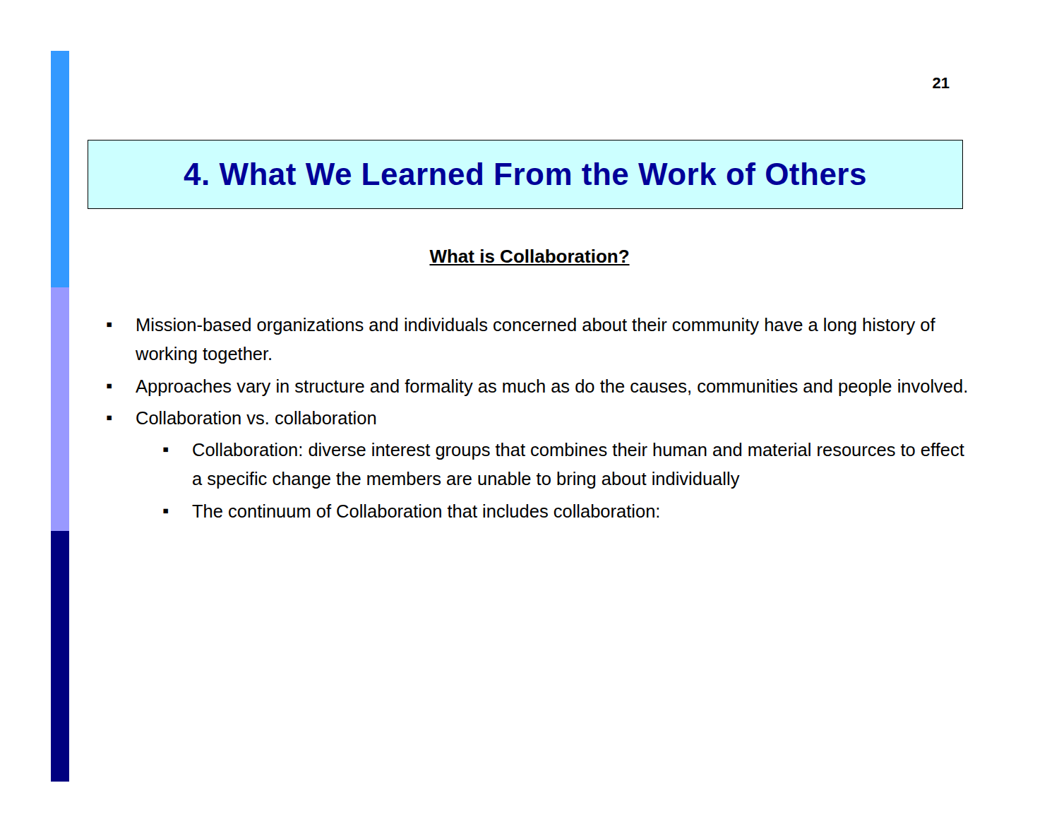21
4. What We Learned From the Work of Others
What is Collaboration?
Mission-based organizations and individuals concerned about their community have a long history of working together.
Approaches vary in structure and formality as much as do the causes, communities and people involved.
Collaboration vs. collaboration
Collaboration: diverse interest groups that combines their human and material resources to effect a specific change the members are unable to bring about individually
The continuum of Collaboration that includes collaboration: